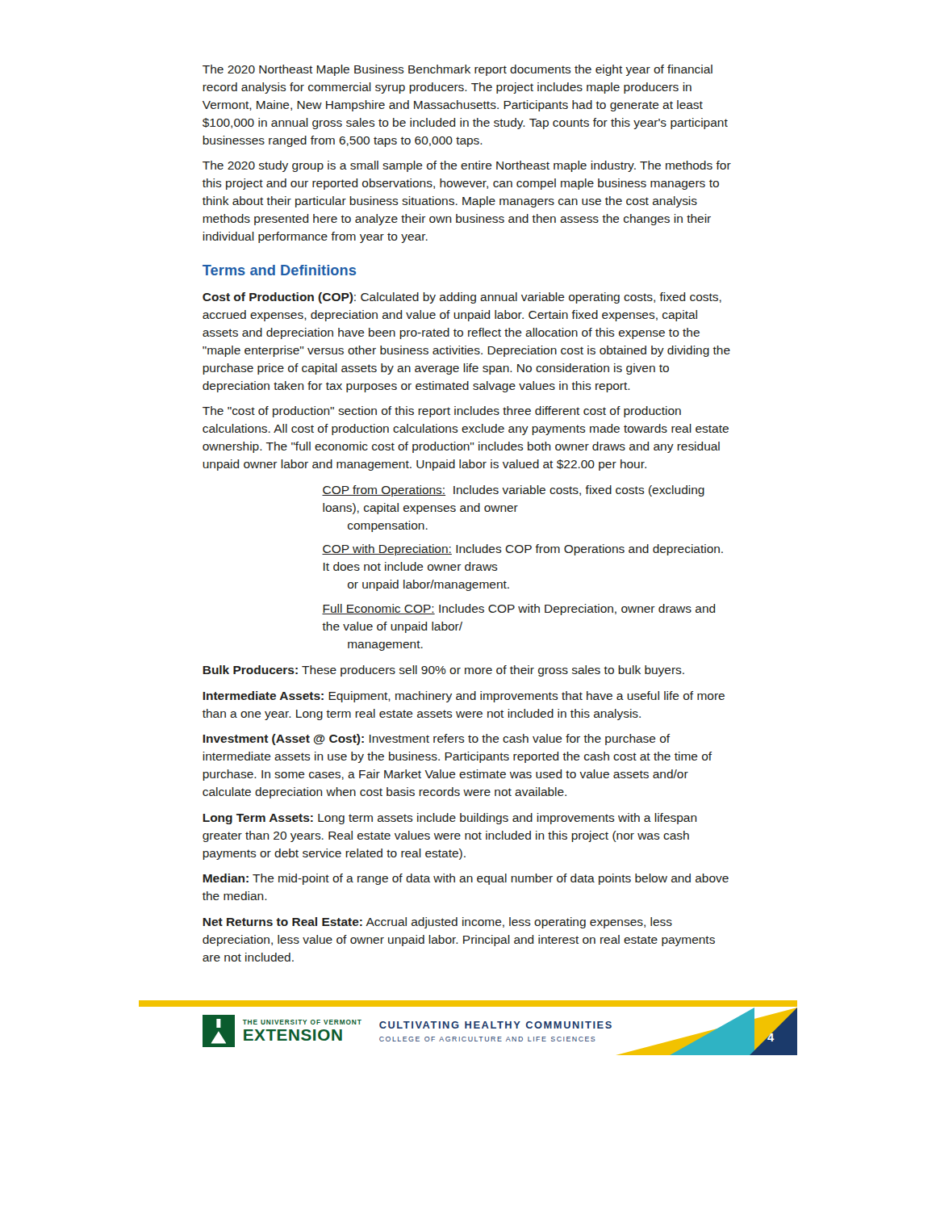The 2020 Northeast Maple Business Benchmark report documents the eight year of financial record analysis for commercial syrup producers. The project includes maple producers in Vermont, Maine, New Hampshire and Massachusetts. Participants had to generate at least $100,000 in annual gross sales to be included in the study. Tap counts for this year's participant businesses ranged from 6,500 taps to 60,000 taps.
The 2020 study group is a small sample of the entire Northeast maple industry. The methods for this project and our reported observations, however, can compel maple business managers to think about their particular business situations. Maple managers can use the cost analysis methods presented here to analyze their own business and then assess the changes in their individual performance from year to year.
Terms and Definitions
Cost of Production (COP): Calculated by adding annual variable operating costs, fixed costs, accrued expenses, depreciation and value of unpaid labor. Certain fixed expenses, capital assets and depreciation have been pro-rated to reflect the allocation of this expense to the "maple enterprise" versus other business activities. Depreciation cost is obtained by dividing the purchase price of capital assets by an average life span. No consideration is given to depreciation taken for tax purposes or estimated salvage values in this report.
The "cost of production" section of this report includes three different cost of production calculations. All cost of production calculations exclude any payments made towards real estate ownership. The "full economic cost of production" includes both owner draws and any residual unpaid owner labor and management. Unpaid labor is valued at $22.00 per hour.
COP from Operations: Includes variable costs, fixed costs (excluding loans), capital expenses and owner compensation.
COP with Depreciation: Includes COP from Operations and depreciation. It does not include owner draws or unpaid labor/management.
Full Economic COP: Includes COP with Depreciation, owner draws and the value of unpaid labor/ management.
Bulk Producers: These producers sell 90% or more of their gross sales to bulk buyers.
Intermediate Assets: Equipment, machinery and improvements that have a useful life of more than a one year. Long term real estate assets were not included in this analysis.
Investment (Asset @ Cost): Investment refers to the cash value for the purchase of intermediate assets in use by the business. Participants reported the cash cost at the time of purchase. In some cases, a Fair Market Value estimate was used to value assets and/or calculate depreciation when cost basis records were not available.
Long Term Assets: Long term assets include buildings and improvements with a lifespan greater than 20 years. Real estate values were not included in this project (nor was cash payments or debt service related to real estate).
Median: The mid-point of a range of data with an equal number of data points below and above the median.
Net Returns to Real Estate: Accrual adjusted income, less operating expenses, less depreciation, less value of owner unpaid labor. Principal and interest on real estate payments are not included.
THE UNIVERSITY OF VERMONT
EXTENSION
CULTIVATING HEALTHY COMMUNITIES
COLLEGE OF AGRICULTURE AND LIFE SCIENCES
4